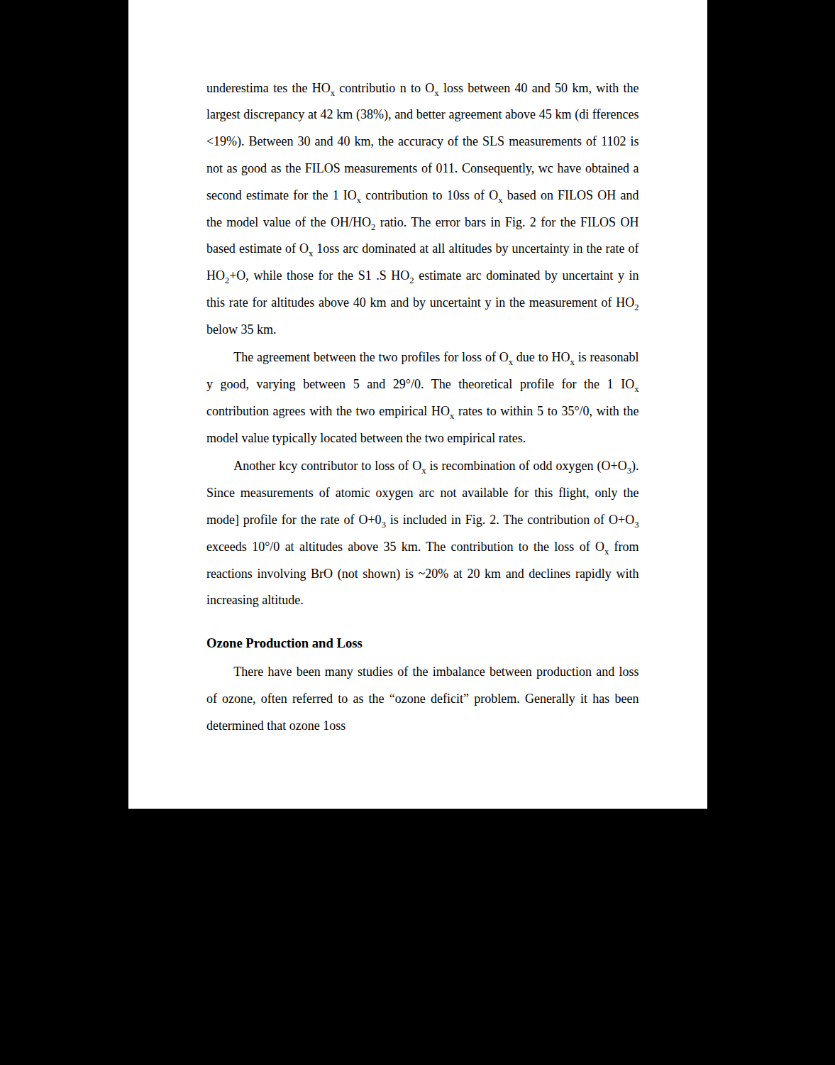underestima tes the HOx contributio n to Ox loss between 40 and 50 km, with the largest discrepancy at 42 km (38%), and better agreement above 45 km (di fferences <19%). Between 30 and 40 km, the accuracy of the SLS measurements of 1102 is not as good as the FILOS measurements of 011. Consequently, wc have obtained a second estimate for the 1 IOx contribution to 10ss of Ox based on FILOS OH and the model value of the OH/HO2 ratio. The error bars in Fig. 2 for the FILOS OH based estimate of Ox 1oss arc dominated at all altitudes by uncertainty in the rate of HO2+O, while those for the S1 .S HO2 estimate arc dominated by uncertaint y in this rate for altitudes above 40 km and by uncertaint y in the measurement of HO2 below 35 km.
The agreement between the two profiles for loss of Ox due to HOx is reasonabl y good, varying between 5 and 29°/0. The theoretical profile for the 1 IOx contribution agrees with the two empirical HOx rates to within 5 to 35°/0, with the model value typically located between the two empirical rates.
Another kcy contributor to loss of Ox is recombination of odd oxygen (O+O3). Since measurements of atomic oxygen arc not available for this flight, only the mode] profile for the rate of O+03 is included in Fig. 2. The contribution of O+O3 exceeds 10°/0 at altitudes above 35 km. The contribution to the loss of Ox from reactions involving BrO (not shown) is ~20% at 20 km and declines rapidly with increasing altitude.
Ozone Production and Loss
There have been many studies of the imbalance between production and loss of ozone, often referred to as the “ozone deficit” problem. Generally it has been determined that ozone 1oss